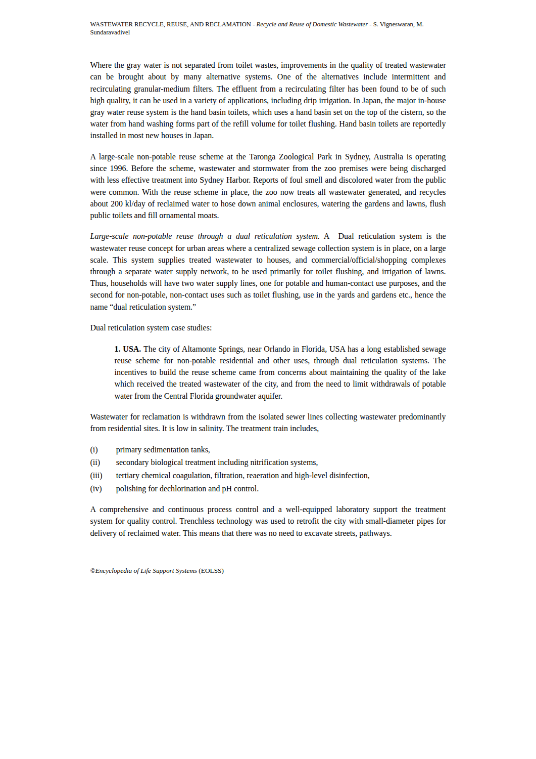WASTEWATER RECYCLE, REUSE, AND RECLAMATION - Recycle and Reuse of Domestic Wastewater - S. Vigneswaran, M. Sundaravadivel
Where the gray water is not separated from toilet wastes, improvements in the quality of treated wastewater can be brought about by many alternative systems. One of the alternatives include intermittent and recirculating granular-medium filters. The effluent from a recirculating filter has been found to be of such high quality, it can be used in a variety of applications, including drip irrigation. In Japan, the major in-house gray water reuse system is the hand basin toilets, which uses a hand basin set on the top of the cistern, so the water from hand washing forms part of the refill volume for toilet flushing. Hand basin toilets are reportedly installed in most new houses in Japan.
A large-scale non-potable reuse scheme at the Taronga Zoological Park in Sydney, Australia is operating since 1996. Before the scheme, wastewater and stormwater from the zoo premises were being discharged with less effective treatment into Sydney Harbor. Reports of foul smell and discolored water from the public were common. With the reuse scheme in place, the zoo now treats all wastewater generated, and recycles about 200 kl/day of reclaimed water to hose down animal enclosures, watering the gardens and lawns, flush public toilets and fill ornamental moats.
Large-scale non-potable reuse through a dual reticulation system. A Dual reticulation system is the wastewater reuse concept for urban areas where a centralized sewage collection system is in place, on a large scale. This system supplies treated wastewater to houses, and commercial/official/shopping complexes through a separate water supply network, to be used primarily for toilet flushing, and irrigation of lawns. Thus, households will have two water supply lines, one for potable and human-contact use purposes, and the second for non-potable, non-contact uses such as toilet flushing, use in the yards and gardens etc., hence the name “dual reticulation system.”
Dual reticulation system case studies:
1. USA. The city of Altamonte Springs, near Orlando in Florida, USA has a long established sewage reuse scheme for non-potable residential and other uses, through dual reticulation systems. The incentives to build the reuse scheme came from concerns about maintaining the quality of the lake which received the treated wastewater of the city, and from the need to limit withdrawals of potable water from the Central Florida groundwater aquifer.
Wastewater for reclamation is withdrawn from the isolated sewer lines collecting wastewater predominantly from residential sites. It is low in salinity. The treatment train includes,
(i) primary sedimentation tanks,
(ii) secondary biological treatment including nitrification systems,
(iii) tertiary chemical coagulation, filtration, reaeration and high-level disinfection,
(iv) polishing for dechlorination and pH control.
A comprehensive and continuous process control and a well-equipped laboratory support the treatment system for quality control. Trenchless technology was used to retrofit the city with small-diameter pipes for delivery of reclaimed water. This means that there was no need to excavate streets, pathways.
©Encyclopedia of Life Support Systems (EOLSS)